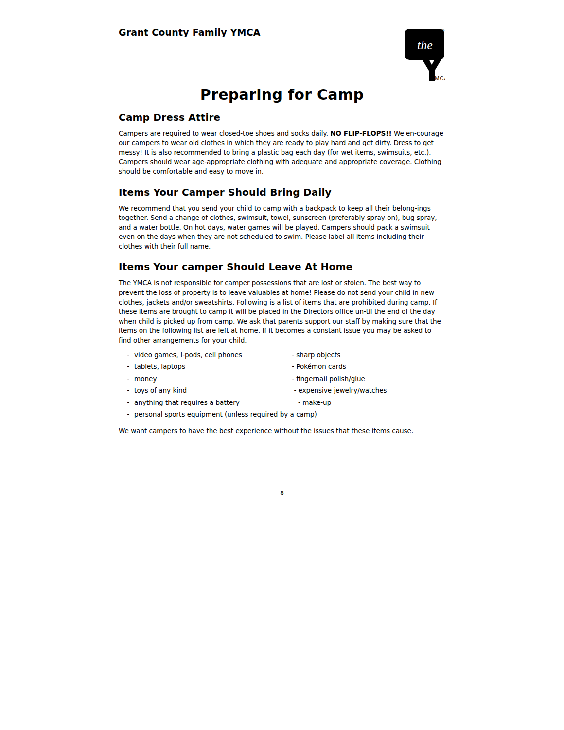Grant County Family YMCA
the YMCA ®
Preparing for Camp
Camp Dress Attire
Campers are required to wear closed-toe shoes and socks daily. NO FLIP-FLOPS!! We en‑courage our campers to wear old clothes in which they are ready to play hard and get dirty. Dress to get messy! It is also recommended to bring a plastic bag each day (for wet items, swimsuits, etc.). Campers should wear age-appropriate clothing with adequate and appropriate coverage. Clothing should be comfortable and easy to move in.
Items Your Camper Should Bring Daily
We recommend that you send your child to camp with a backpack to keep all their belong‑ings together. Send a change of clothes, swimsuit, towel, sunscreen (preferably spray on), bug spray, and a water bottle. On hot days, water games will be played. Campers should pack a swimsuit even on the days when they are not scheduled to swim. Please label all items including their clothes with their full name.
Items Your camper Should Leave At Home
The YMCA is not responsible for camper possessions that are lost or stolen. The best way to prevent the loss of property is to leave valuables at home! Please do not send your child in new clothes, jackets and/or sweatshirts. Following is a list of items that are prohibited during camp. If these items are brought to camp it will be placed in the Directors office un‑til the end of the day when child is picked up from camp. We ask that parents support our staff by making sure that the items on the following list are left at home. If it becomes a constant issue you may be asked to find other arrangements for your child.
| - video games, I-pods, cell phones | - sharp objects |
| - tablets, laptops | - Pokémon cards |
| - money | - fingernail polish/glue |
| - toys of any kind | - expensive jewelry/watches |
| - anything that requires a battery | - make-up |
| - personal sports equipment (unless required by a camp) |
We want campers to have the best experience without the issues that these items cause.
8